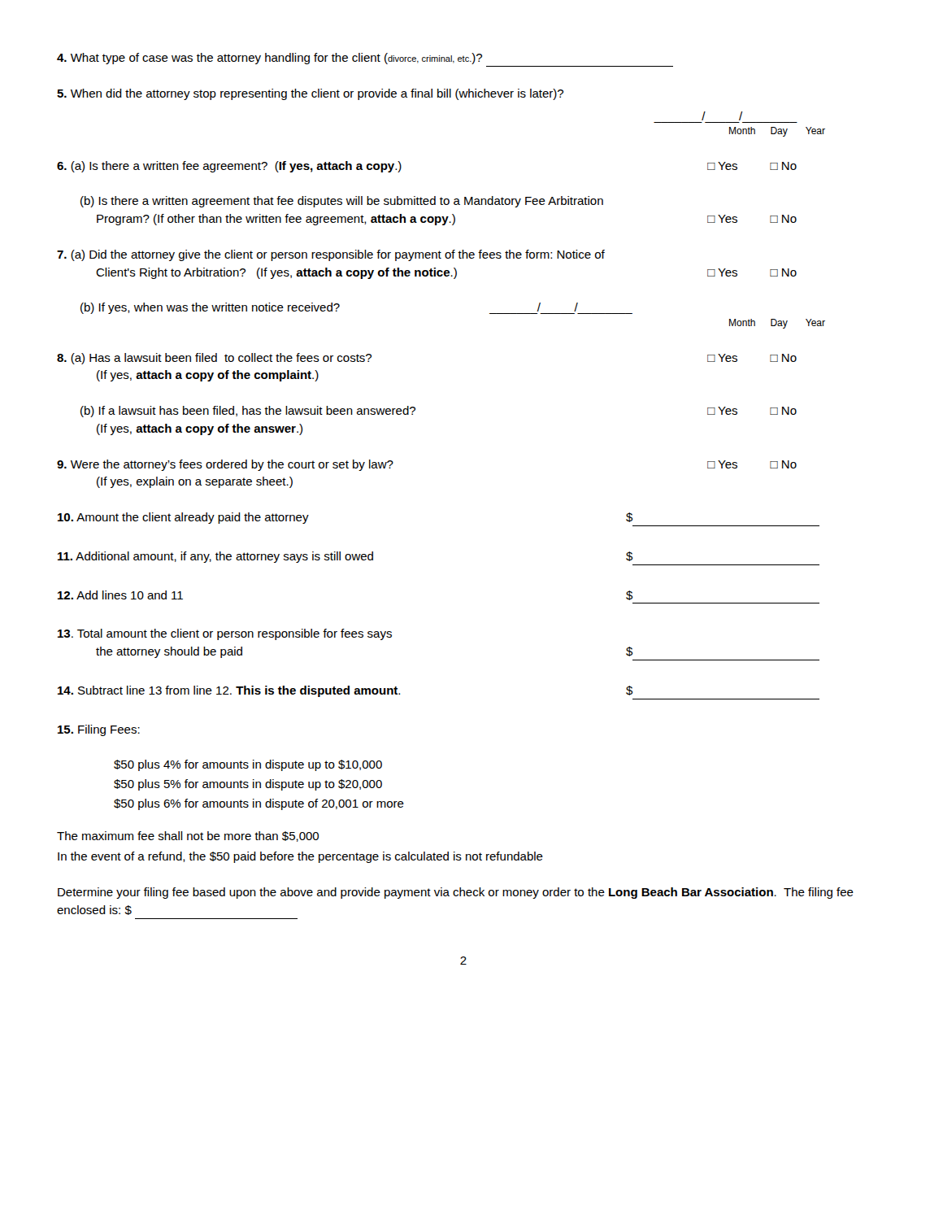4. What type of case was the attorney handling for the client (divorce, criminal, etc.)?
5. When did the attorney stop representing the client or provide a final bill (whichever is later)?
_______/_____/________
Month Day Year
6. (a) Is there a written fee agreement? (If yes, attach a copy.) □ Yes□ No
(b) Is there a written agreement that fee disputes will be submitted to a Mandatory Fee Arbitration
Program? (If other than the written fee agreement, attach a copy.) □ Yes□ No
7. (a) Did the attorney give the client or person responsible for payment of the fees the form: Notice of
Client's Right to Arbitration? (If yes, attach a copy of the notice.) □ Yes□ No
(b) If yes, when was the written notice received? _______/_____/________
Month Day Year
8. (a) Has a lawsuit been filed to collect the fees or costs? □ Yes□ No
(If yes, attach a copy of the complaint.)
(b) If a lawsuit has been filed, has the lawsuit been answered? □ Yes□ No
(If yes, attach a copy of the answer.)
9. Were the attorney’s fees ordered by the court or set by law? □ Yes□ No
(If yes, explain on a separate sheet.)
10. Amount the client already paid the attorney $
11. Additional amount, if any, the attorney says is still owed $
12. Add lines 10 and 11 $
13. Total amount the client or person responsible for fees says
the attorney should be paid $
14. Subtract line 13 from line 12. This is the disputed amount. $
15. Filing Fees:
$50 plus 4% for amounts in dispute up to $10,000
$50 plus 5% for amounts in dispute up to $20,000
$50 plus 6% for amounts in dispute of 20,001 or more
The maximum fee shall not be more than $5,000
In the event of a refund, the $50 paid before the percentage is calculated is not refundable
Determine your filing fee based upon the above and provide payment via check or money order to the Long Beach Bar Association. The filing fee enclosed is: $
2